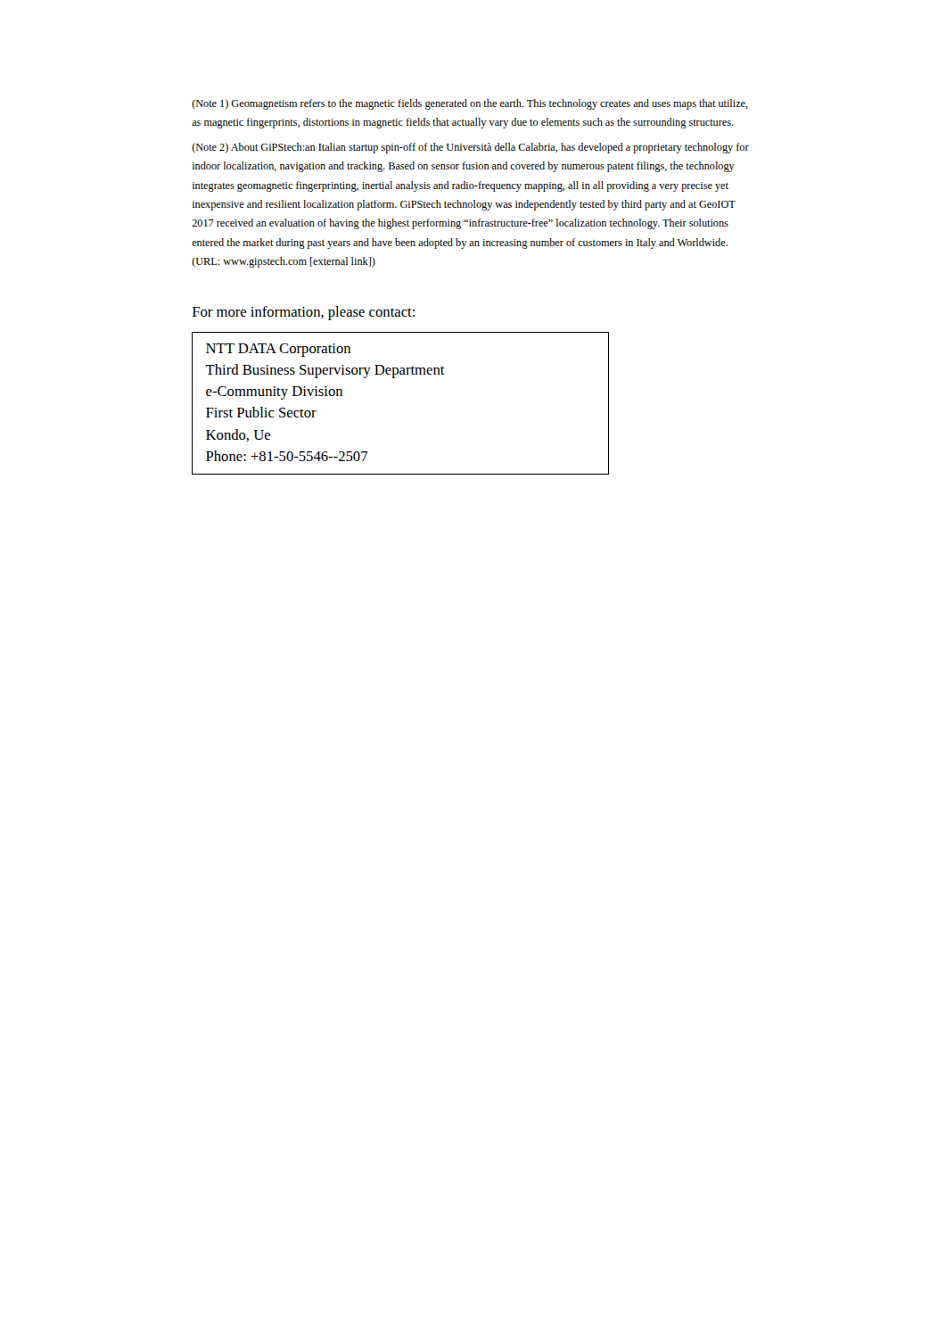(Note 1) Geomagnetism refers to the magnetic fields generated on the earth. This technology creates and uses maps that utilize, as magnetic fingerprints, distortions in magnetic fields that actually vary due to elements such as the surrounding structures.
(Note 2) About GiPStech:an Italian startup spin-off of the Università della Calabria, has developed a proprietary technology for indoor localization, navigation and tracking. Based on sensor fusion and covered by numerous patent filings, the technology integrates geomagnetic fingerprinting, inertial analysis and radio-frequency mapping, all in all providing a very precise yet inexpensive and resilient localization platform. GiPStech technology was independently tested by third party and at GeoIOT 2017 received an evaluation of having the highest performing “infrastructure-free” localization technology. Their solutions entered the market during past years and have been adopted by an increasing number of customers in Italy and Worldwide. (URL: www.gipstech.com [external link])
For more information, please contact:
NTT DATA Corporation
Third Business Supervisory Department
e-Community Division
First Public Sector
Kondo, Ue
Phone: +81-50-5546--2507